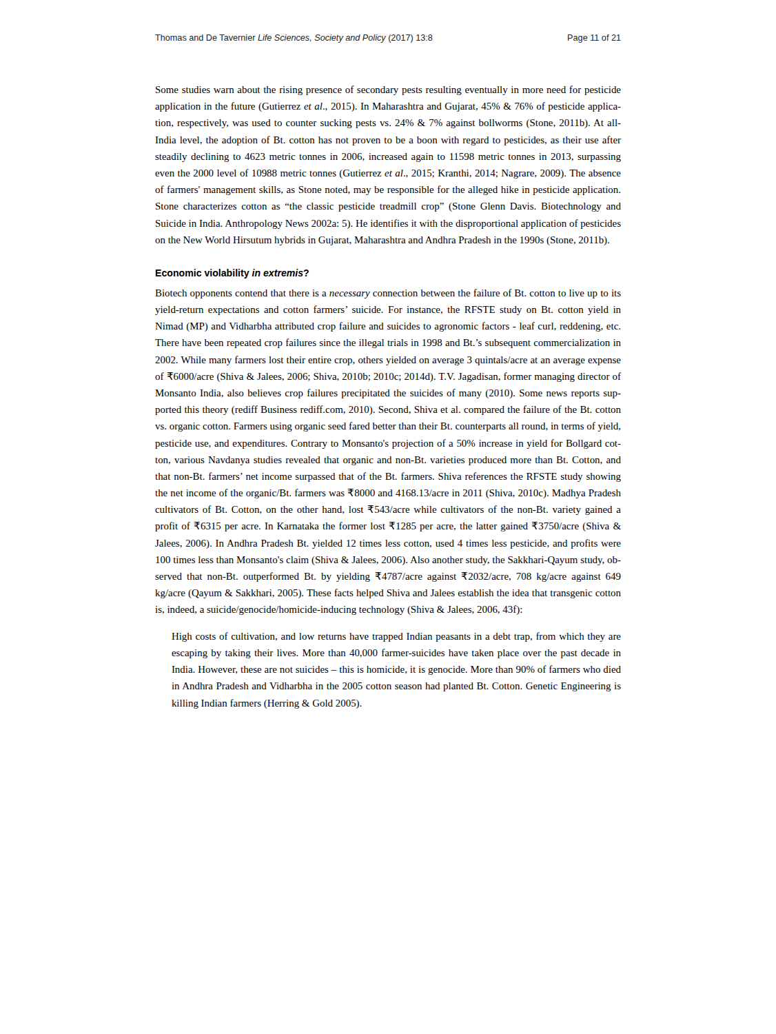Thomas and De Tavernier Life Sciences, Society and Policy (2017) 13:8
Page 11 of 21
Some studies warn about the rising presence of secondary pests resulting eventually in more need for pesticide application in the future (Gutierrez et al., 2015). In Maharashtra and Gujarat, 45% & 76% of pesticide application, respectively, was used to counter sucking pests vs. 24% & 7% against bollworms (Stone, 2011b). At all-India level, the adoption of Bt. cotton has not proven to be a boon with regard to pesticides, as their use after steadily declining to 4623 metric tonnes in 2006, increased again to 11598 metric tonnes in 2013, surpassing even the 2000 level of 10988 metric tonnes (Gutierrez et al., 2015; Kranthi, 2014; Nagrare, 2009). The absence of farmers' management skills, as Stone noted, may be responsible for the alleged hike in pesticide application. Stone characterizes cotton as “the classic pesticide treadmill crop” (Stone Glenn Davis. Biotechnology and Suicide in India. Anthropology News 2002a: 5). He identifies it with the disproportional application of pesticides on the New World Hirsutum hybrids in Gujarat, Maharashtra and Andhra Pradesh in the 1990s (Stone, 2011b).
Economic violability in extremis?
Biotech opponents contend that there is a necessary connection between the failure of Bt. cotton to live up to its yield-return expectations and cotton farmers’ suicide. For instance, the RFSTE study on Bt. cotton yield in Nimad (MP) and Vidharbha attributed crop failure and suicides to agronomic factors - leaf curl, reddening, etc. There have been repeated crop failures since the illegal trials in 1998 and Bt.’s subsequent commercialization in 2002. While many farmers lost their entire crop, others yielded on average 3 quintals/acre at an average expense of ₹6000/acre (Shiva & Jalees, 2006; Shiva, 2010b; 2010c; 2014d). T.V. Jagadisan, former managing director of Monsanto India, also believes crop failures precipitated the suicides of many (2010). Some news reports supported this theory (rediff Business rediff.com, 2010). Second, Shiva et al. compared the failure of the Bt. cotton vs. organic cotton. Farmers using organic seed fared better than their Bt. counterparts all round, in terms of yield, pesticide use, and expenditures. Contrary to Monsanto's projection of a 50% increase in yield for Bollgard cotton, various Navdanya studies revealed that organic and non-Bt. varieties produced more than Bt. Cotton, and that non-Bt. farmers’ net income surpassed that of the Bt. farmers. Shiva references the RFSTE study showing the net income of the organic/Bt. farmers was ₹8000 and 4168.13/acre in 2011 (Shiva, 2010c). Madhya Pradesh cultivators of Bt. Cotton, on the other hand, lost ₹543/acre while cultivators of the non-Bt. variety gained a profit of ₹6315 per acre. In Karnataka the former lost ₹1285 per acre, the latter gained ₹3750/acre (Shiva & Jalees, 2006). In Andhra Pradesh Bt. yielded 12 times less cotton, used 4 times less pesticide, and profits were 100 times less than Monsanto's claim (Shiva & Jalees, 2006). Also another study, the Sakkhari-Qayum study, observed that non-Bt. outperformed Bt. by yielding ₹4787/acre against ₹2032/acre, 708 kg/acre against 649 kg/acre (Qayum & Sakkhari, 2005). These facts helped Shiva and Jalees establish the idea that transgenic cotton is, indeed, a suicide/genocide/homicide-inducing technology (Shiva & Jalees, 2006, 43f):
High costs of cultivation, and low returns have trapped Indian peasants in a debt trap, from which they are escaping by taking their lives. More than 40,000 farmer-suicides have taken place over the past decade in India. However, these are not suicides – this is homicide, it is genocide. More than 90% of farmers who died in Andhra Pradesh and Vidharbha in the 2005 cotton season had planted Bt. Cotton. Genetic Engineering is killing Indian farmers (Herring & Gold 2005).